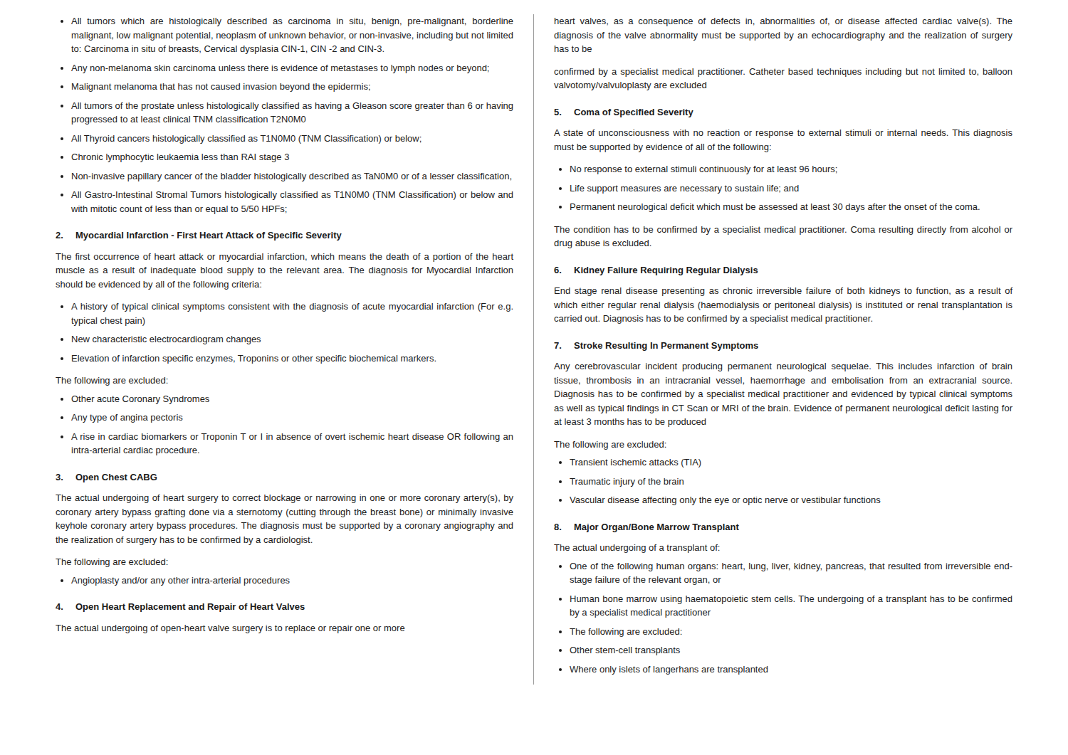All tumors which are histologically described as carcinoma in situ, benign, pre-malignant, borderline malignant, low malignant potential, neoplasm of unknown behavior, or non-invasive, including but not limited to: Carcinoma in situ of breasts, Cervical dysplasia CIN-1, CIN -2 and CIN-3.
Any non-melanoma skin carcinoma unless there is evidence of metastases to lymph nodes or beyond;
Malignant melanoma that has not caused invasion beyond the epidermis;
All tumors of the prostate unless histologically classified as having a Gleason score greater than 6 or having progressed to at least clinical TNM classification T2N0M0
All Thyroid cancers histologically classified as T1N0M0 (TNM Classification) or below;
Chronic lymphocytic leukaemia less than RAI stage 3
Non-invasive papillary cancer of the bladder histologically described as TaN0M0 or of a lesser classification,
All Gastro-Intestinal Stromal Tumors histologically classified as T1N0M0 (TNM Classification) or below and with mitotic count of less than or equal to 5/50 HPFs;
2. Myocardial Infarction - First Heart Attack of Specific Severity
The first occurrence of heart attack or myocardial infarction, which means the death of a portion of the heart muscle as a result of inadequate blood supply to the relevant area. The diagnosis for Myocardial Infarction should be evidenced by all of the following criteria:
A history of typical clinical symptoms consistent with the diagnosis of acute myocardial infarction (For e.g. typical chest pain)
New characteristic electrocardiogram changes
Elevation of infarction specific enzymes, Troponins or other specific biochemical markers.
The following are excluded:
Other acute Coronary Syndromes
Any type of angina pectoris
A rise in cardiac biomarkers or Troponin T or I in absence of overt ischemic heart disease OR following an intra-arterial cardiac procedure.
3. Open Chest CABG
The actual undergoing of heart surgery to correct blockage or narrowing in one or more coronary artery(s), by coronary artery bypass grafting done via a sternotomy (cutting through the breast bone) or minimally invasive keyhole coronary artery bypass procedures. The diagnosis must be supported by a coronary angiography and the realization of surgery has to be confirmed by a cardiologist.
The following are excluded:
Angioplasty and/or any other intra-arterial procedures
4. Open Heart Replacement and Repair of Heart Valves
The actual undergoing of open-heart valve surgery is to replace or repair one or more
heart valves, as a consequence of defects in, abnormalities of, or disease affected cardiac valve(s). The diagnosis of the valve abnormality must be supported by an echocardiography and the realization of surgery has to be
confirmed by a specialist medical practitioner. Catheter based techniques including but not limited to, balloon valvotomy/valvuloplasty are excluded
5. Coma of Specified Severity
A state of unconsciousness with no reaction or response to external stimuli or internal needs. This diagnosis must be supported by evidence of all of the following:
No response to external stimuli continuously for at least 96 hours;
Life support measures are necessary to sustain life; and
Permanent neurological deficit which must be assessed at least 30 days after the onset of the coma.
The condition has to be confirmed by a specialist medical practitioner. Coma resulting directly from alcohol or drug abuse is excluded.
6. Kidney Failure Requiring Regular Dialysis
End stage renal disease presenting as chronic irreversible failure of both kidneys to function, as a result of which either regular renal dialysis (haemodialysis or peritoneal dialysis) is instituted or renal transplantation is carried out. Diagnosis has to be confirmed by a specialist medical practitioner.
7. Stroke Resulting In Permanent Symptoms
Any cerebrovascular incident producing permanent neurological sequelae. This includes infarction of brain tissue, thrombosis in an intracranial vessel, haemorrhage and embolisation from an extracranial source. Diagnosis has to be confirmed by a specialist medical practitioner and evidenced by typical clinical symptoms as well as typical findings in CT Scan or MRI of the brain. Evidence of permanent neurological deficit lasting for at least 3 months has to be produced
The following are excluded:
Transient ischemic attacks (TIA)
Traumatic injury of the brain
Vascular disease affecting only the eye or optic nerve or vestibular functions
8. Major Organ/Bone Marrow Transplant
The actual undergoing of a transplant of:
One of the following human organs: heart, lung, liver, kidney, pancreas, that resulted from irreversible end-stage failure of the relevant organ, or
Human bone marrow using haematopoietic stem cells. The undergoing of a transplant has to be confirmed by a specialist medical practitioner
The following are excluded:
Other stem-cell transplants
Where only islets of langerhans are transplanted